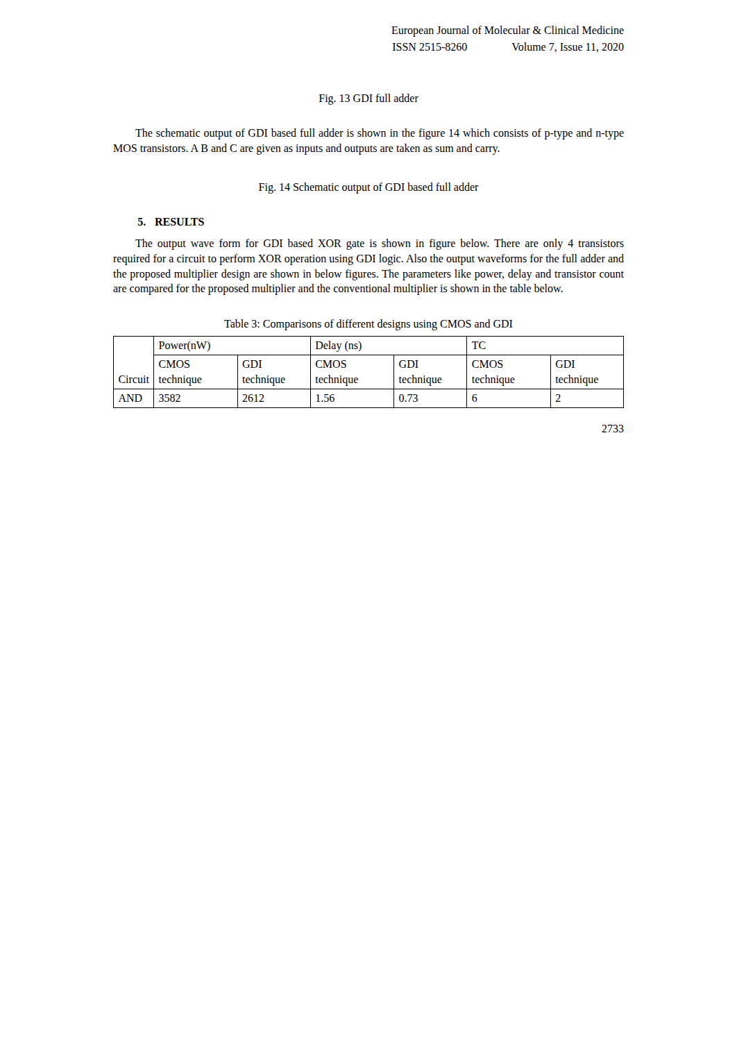European Journal of Molecular & Clinical Medicine ISSN 2515-8260 Volume 7, Issue 11, 2020
Fig. 13 GDI full adder
The schematic output of GDI based full adder is shown in the figure 14 which consists of p-type and n-type MOS transistors. A B and C are given as inputs and outputs are taken as sum and carry.
Fig. 14 Schematic output of GDI based full adder
5. RESULTS
The output wave form for GDI based XOR gate is shown in figure below. There are only 4 transistors required for a circuit to perform XOR operation using GDI logic. Also the output waveforms for the full adder and the proposed multiplier design are shown in below figures. The parameters like power, delay and transistor count are compared for the proposed multiplier and the conventional multiplier is shown in the table below.
Table 3: Comparisons of different designs using CMOS and GDI
| Circuit | Power(nW) | Delay (ns) | TC |
| --- | --- | --- | --- |
| CMOS technique | GDI technique | CMOS technique | GDI technique | CMOS technique | GDI technique |
| AND | 3582 | 2612 | 1.56 | 0.73 | 6 | 2 |
2733